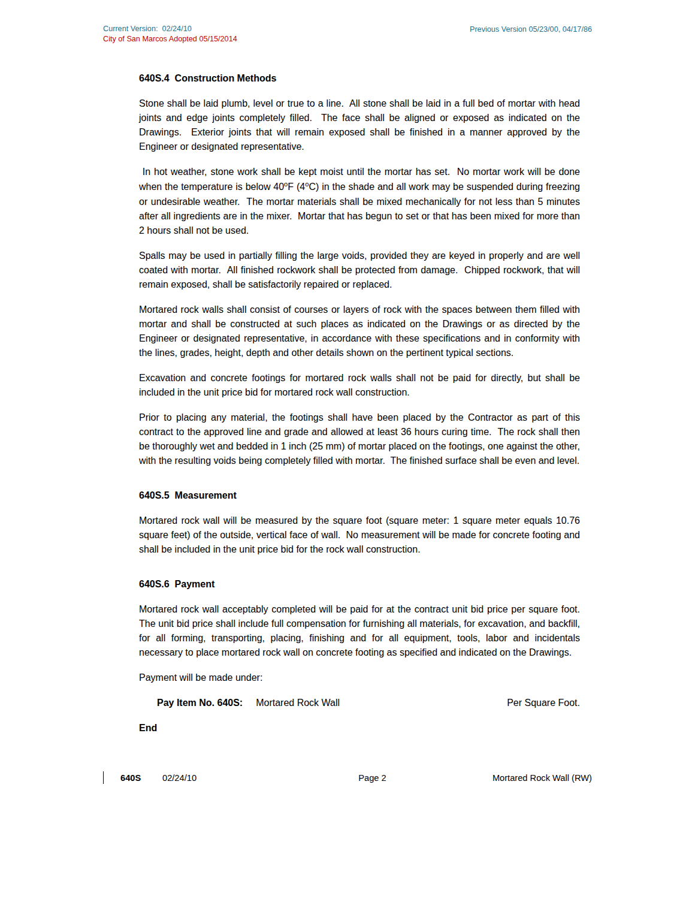Current Version: 02/24/10
City of San Marcos Adopted 05/15/2014
Previous Version 05/23/00, 04/17/86
640S.4 Construction Methods
Stone shall be laid plumb, level or true to a line. All stone shall be laid in a full bed of mortar with head joints and edge joints completely filled. The face shall be aligned or exposed as indicated on the Drawings. Exterior joints that will remain exposed shall be finished in a manner approved by the Engineer or designated representative.
In hot weather, stone work shall be kept moist until the mortar has set. No mortar work will be done when the temperature is below 40oF (4oC) in the shade and all work may be suspended during freezing or undesirable weather. The mortar materials shall be mixed mechanically for not less than 5 minutes after all ingredients are in the mixer. Mortar that has begun to set or that has been mixed for more than 2 hours shall not be used.
Spalls may be used in partially filling the large voids, provided they are keyed in properly and are well coated with mortar. All finished rockwork shall be protected from damage. Chipped rockwork, that will remain exposed, shall be satisfactorily repaired or replaced.
Mortared rock walls shall consist of courses or layers of rock with the spaces between them filled with mortar and shall be constructed at such places as indicated on the Drawings or as directed by the Engineer or designated representative, in accordance with these specifications and in conformity with the lines, grades, height, depth and other details shown on the pertinent typical sections.
Excavation and concrete footings for mortared rock walls shall not be paid for directly, but shall be included in the unit price bid for mortared rock wall construction.
Prior to placing any material, the footings shall have been placed by the Contractor as part of this contract to the approved line and grade and allowed at least 36 hours curing time. The rock shall then be thoroughly wet and bedded in 1 inch (25 mm) of mortar placed on the footings, one against the other, with the resulting voids being completely filled with mortar. The finished surface shall be even and level.
640S.5 Measurement
Mortared rock wall will be measured by the square foot (square meter: 1 square meter equals 10.76 square feet) of the outside, vertical face of wall. No measurement will be made for concrete footing and shall be included in the unit price bid for the rock wall construction.
640S.6 Payment
Mortared rock wall acceptably completed will be paid for at the contract unit bid price per square foot. The unit bid price shall include full compensation for furnishing all materials, for excavation, and backfill, for all forming, transporting, placing, finishing and for all equipment, tools, labor and incidentals necessary to place mortared rock wall on concrete footing as specified and indicated on the Drawings.
Payment will be made under:
Pay Item No. 640S: Mortared Rock Wall Per Square Foot.
End
640S
02/24/10
Page 2
Mortared Rock Wall (RW)